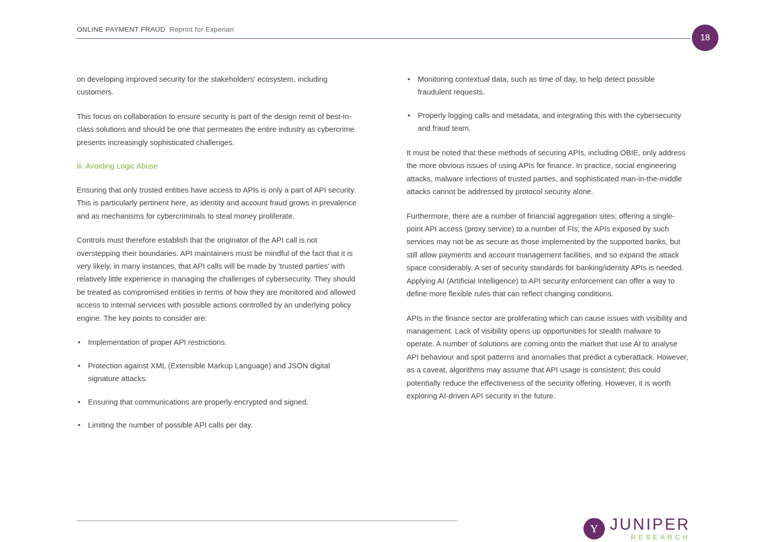ONLINE PAYMENT FRAUD Reprint for Experian
18
on developing improved security for the stakeholders' ecosystem, including customers.
This focus on collaboration to ensure security is part of the design remit of best-in-class solutions and should be one that permeates the entire industry as cybercrime presents increasingly sophisticated challenges.
iii. Avoiding Logic Abuse
Ensuring that only trusted entities have access to APIs is only a part of API security. This is particularly pertinent here, as identity and account fraud grows in prevalence and as mechanisms for cybercriminals to steal money proliferate.
Controls must therefore establish that the originator of the API call is not overstepping their boundaries. API maintainers must be mindful of the fact that it is very likely, in many instances, that API calls will be made by 'trusted parties' with relatively little experience in managing the challenges of cybersecurity. They should be treated as compromised entities in terms of how they are monitored and allowed access to internal services with possible actions controlled by an underlying policy engine. The key points to consider are:
Implementation of proper API restrictions.
Protection against XML (Extensible Markup Language) and JSON digital signature attacks.
Ensuring that communications are properly encrypted and signed.
Limiting the number of possible API calls per day.
Monitoring contextual data, such as time of day, to help detect possible fraudulent requests.
Properly logging calls and metadata, and integrating this with the cybersecurity and fraud team.
It must be noted that these methods of securing APIs, including OBIE, only address the more obvious issues of using APIs for finance. In practice, social engineering attacks, malware infections of trusted parties, and sophisticated man-in-the-middle attacks cannot be addressed by protocol security alone.
Furthermore, there are a number of financial aggregation sites; offering a single-point API access (proxy service) to a number of FIs; the APIs exposed by such services may not be as secure as those implemented by the supported banks, but still allow payments and account management facilities, and so expand the attack space considerably. A set of security standards for banking/identity APIs is needed. Applying AI (Artificial Intelligence) to API security enforcement can offer a way to define more flexible rules that can reflect changing conditions.
APIs in the finance sector are proliferating which can cause issues with visibility and management. Lack of visibility opens up opportunities for stealth malware to operate. A number of solutions are coming onto the market that use AI to analyse API behaviour and spot patterns and anomalies that predict a cyberattack. However, as a caveat, algorithms may assume that API usage is consistent; this could potentially reduce the effectiveness of the security offering. However, it is worth exploring AI-driven API security in the future.
Y
JUNIPER
RESEARCH